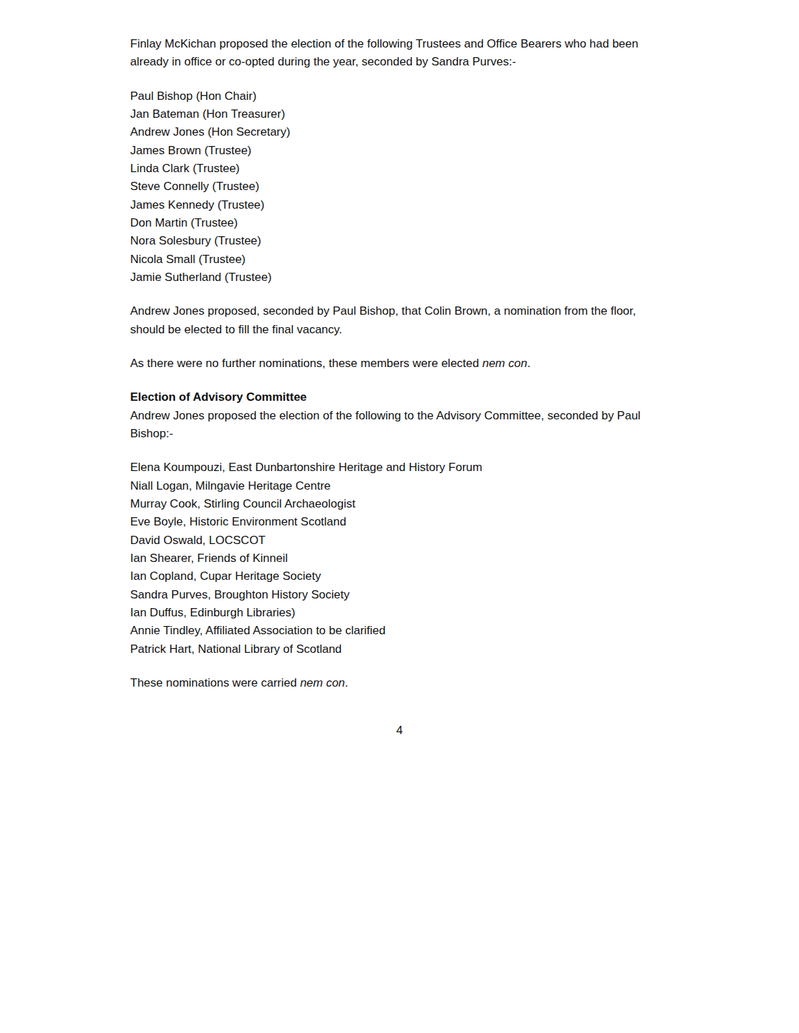Finlay McKichan proposed the election of the following Trustees and Office Bearers who had been already in office or co-opted during the year, seconded by Sandra Purves:-
Paul Bishop (Hon Chair)
Jan Bateman (Hon Treasurer)
Andrew Jones (Hon Secretary)
James Brown (Trustee)
Linda Clark (Trustee)
Steve Connelly (Trustee)
James Kennedy (Trustee)
Don Martin (Trustee)
Nora Solesbury (Trustee)
Nicola Small (Trustee)
Jamie Sutherland (Trustee)
Andrew Jones proposed, seconded by Paul Bishop, that Colin Brown, a nomination from the floor, should be elected to fill the final vacancy.
As there were no further nominations, these members were elected nem con.
Election of Advisory Committee
Andrew Jones proposed the election of the following to the Advisory Committee, seconded by Paul Bishop:-
Elena Koumpouzi, East Dunbartonshire Heritage and History Forum
Niall Logan, Milngavie Heritage Centre
Murray Cook, Stirling Council Archaeologist
Eve Boyle, Historic Environment Scotland
David Oswald, LOCSCOT
Ian Shearer, Friends of Kinneil
Ian Copland, Cupar Heritage Society
Sandra Purves, Broughton History Society
Ian Duffus, Edinburgh Libraries)
Annie Tindley, Affiliated Association to be clarified
Patrick Hart, National Library of Scotland
These nominations were carried nem con.
4